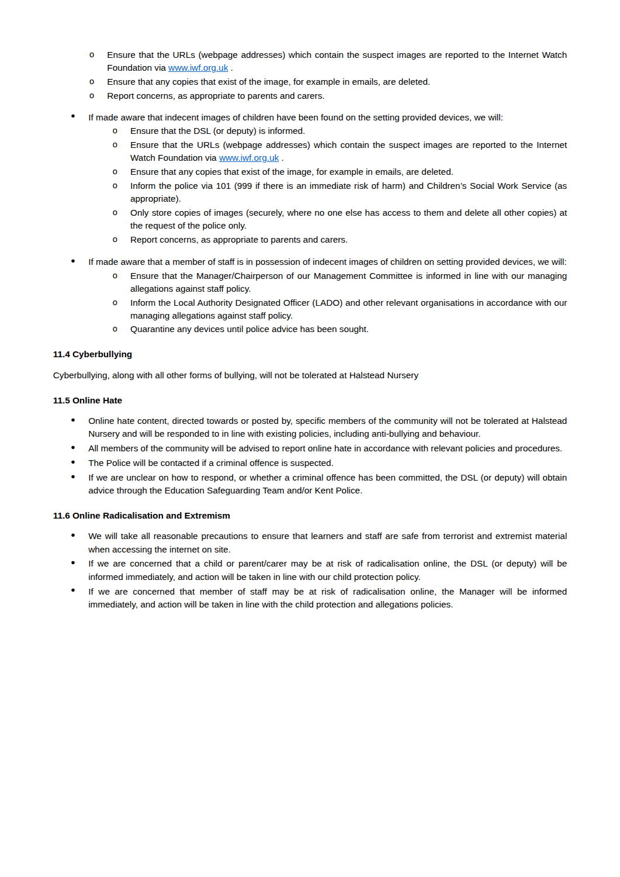Ensure that the URLs (webpage addresses) which contain the suspect images are reported to the Internet Watch Foundation via www.iwf.org.uk .
Ensure that any copies that exist of the image, for example in emails, are deleted.
Report concerns, as appropriate to parents and carers.
If made aware that indecent images of children have been found on the setting provided devices, we will:
Ensure that the DSL (or deputy) is informed.
Ensure that the URLs (webpage addresses) which contain the suspect images are reported to the Internet Watch Foundation via www.iwf.org.uk .
Ensure that any copies that exist of the image, for example in emails, are deleted.
Inform the police via 101 (999 if there is an immediate risk of harm) and Children’s Social Work Service (as appropriate).
Only store copies of images (securely, where no one else has access to them and delete all other copies) at the request of the police only.
Report concerns, as appropriate to parents and carers.
If made aware that a member of staff is in possession of indecent images of children on setting provided devices, we will:
Ensure that the Manager/Chairperson of our Management Committee is informed in line with our managing allegations against staff policy.
Inform the Local Authority Designated Officer (LADO) and other relevant organisations in accordance with our managing allegations against staff policy.
Quarantine any devices until police advice has been sought.
11.4 Cyberbullying
Cyberbullying, along with all other forms of bullying, will not be tolerated at Halstead Nursery
11.5 Online Hate
Online hate content, directed towards or posted by, specific members of the community will not be tolerated at Halstead Nursery and will be responded to in line with existing policies, including anti-bullying and behaviour.
All members of the community will be advised to report online hate in accordance with relevant policies and procedures.
The Police will be contacted if a criminal offence is suspected.
If we are unclear on how to respond, or whether a criminal offence has been committed, the DSL (or deputy) will obtain advice through the Education Safeguarding Team and/or Kent Police.
11.6 Online Radicalisation and Extremism
We will take all reasonable precautions to ensure that learners and staff are safe from terrorist and extremist material when accessing the internet on site.
If we are concerned that a child or parent/carer may be at risk of radicalisation online, the DSL (or deputy) will be informed immediately, and action will be taken in line with our child protection policy.
If we are concerned that member of staff may be at risk of radicalisation online, the Manager will be informed immediately, and action will be taken in line with the child protection and allegations policies.